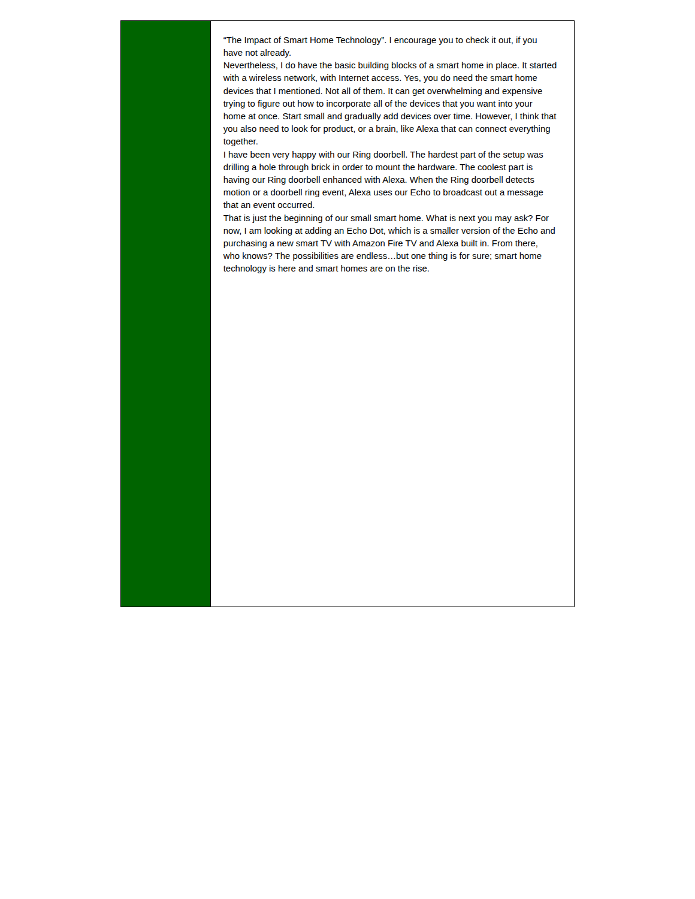“The Impact of Smart Home Technology”. I encourage you to check it out, if you have not already.
Nevertheless, I do have the basic building blocks of a smart home in place. It started with a wireless network, with Internet access. Yes, you do need the smart home devices that I mentioned. Not all of them. It can get overwhelming and expensive trying to figure out how to incorporate all of the devices that you want into your home at once. Start small and gradually add devices over time. However, I think that you also need to look for product, or a brain, like Alexa that can connect everything together.
I have been very happy with our Ring doorbell. The hardest part of the setup was drilling a hole through brick in order to mount the hardware. The coolest part is having our Ring doorbell enhanced with Alexa. When the Ring doorbell detects motion or a doorbell ring event, Alexa uses our Echo to broadcast out a message that an event occurred.
That is just the beginning of our small smart home. What is next you may ask? For now, I am looking at adding an Echo Dot, which is a smaller version of the Echo and purchasing a new smart TV with Amazon Fire TV and Alexa built in. From there, who knows? The possibilities are endless…but one thing is for sure; smart home technology is here and smart homes are on the rise.